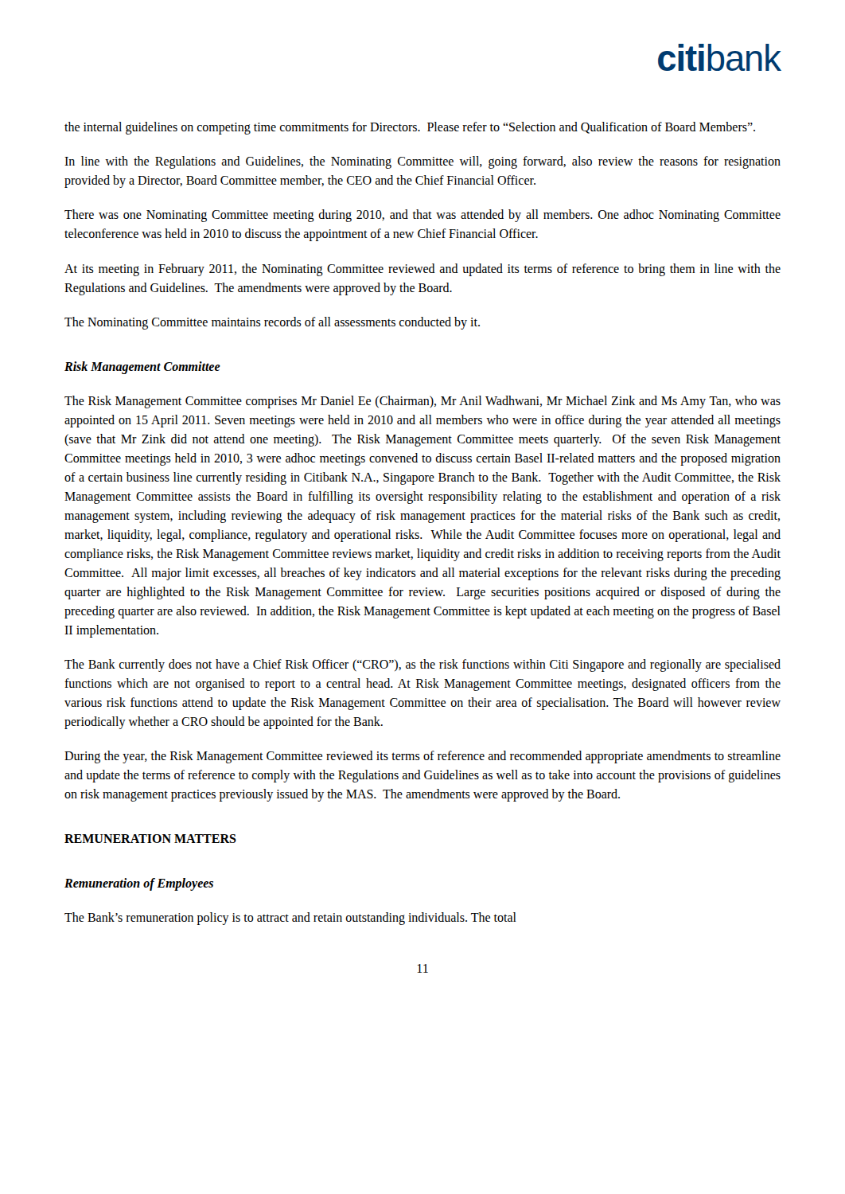citi bank
the internal guidelines on competing time commitments for Directors. Please refer to “Selection and Qualification of Board Members”.
In line with the Regulations and Guidelines, the Nominating Committee will, going forward, also review the reasons for resignation provided by a Director, Board Committee member, the CEO and the Chief Financial Officer.
There was one Nominating Committee meeting during 2010, and that was attended by all members. One adhoc Nominating Committee teleconference was held in 2010 to discuss the appointment of a new Chief Financial Officer.
At its meeting in February 2011, the Nominating Committee reviewed and updated its terms of reference to bring them in line with the Regulations and Guidelines. The amendments were approved by the Board.
The Nominating Committee maintains records of all assessments conducted by it.
Risk Management Committee
The Risk Management Committee comprises Mr Daniel Ee (Chairman), Mr Anil Wadhwani, Mr Michael Zink and Ms Amy Tan, who was appointed on 15 April 2011. Seven meetings were held in 2010 and all members who were in office during the year attended all meetings (save that Mr Zink did not attend one meeting). The Risk Management Committee meets quarterly. Of the seven Risk Management Committee meetings held in 2010, 3 were adhoc meetings convened to discuss certain Basel II-related matters and the proposed migration of a certain business line currently residing in Citibank N.A., Singapore Branch to the Bank. Together with the Audit Committee, the Risk Management Committee assists the Board in fulfilling its oversight responsibility relating to the establishment and operation of a risk management system, including reviewing the adequacy of risk management practices for the material risks of the Bank such as credit, market, liquidity, legal, compliance, regulatory and operational risks. While the Audit Committee focuses more on operational, legal and compliance risks, the Risk Management Committee reviews market, liquidity and credit risks in addition to receiving reports from the Audit Committee. All major limit excesses, all breaches of key indicators and all material exceptions for the relevant risks during the preceding quarter are highlighted to the Risk Management Committee for review. Large securities positions acquired or disposed of during the preceding quarter are also reviewed. In addition, the Risk Management Committee is kept updated at each meeting on the progress of Basel II implementation.
The Bank currently does not have a Chief Risk Officer (“CRO”), as the risk functions within Citi Singapore and regionally are specialised functions which are not organised to report to a central head. At Risk Management Committee meetings, designated officers from the various risk functions attend to update the Risk Management Committee on their area of specialisation. The Board will however review periodically whether a CRO should be appointed for the Bank.
During the year, the Risk Management Committee reviewed its terms of reference and recommended appropriate amendments to streamline and update the terms of reference to comply with the Regulations and Guidelines as well as to take into account the provisions of guidelines on risk management practices previously issued by the MAS. The amendments were approved by the Board.
Remuneration Matters
Remuneration of Employees
The Bank’s remuneration policy is to attract and retain outstanding individuals. The total
11